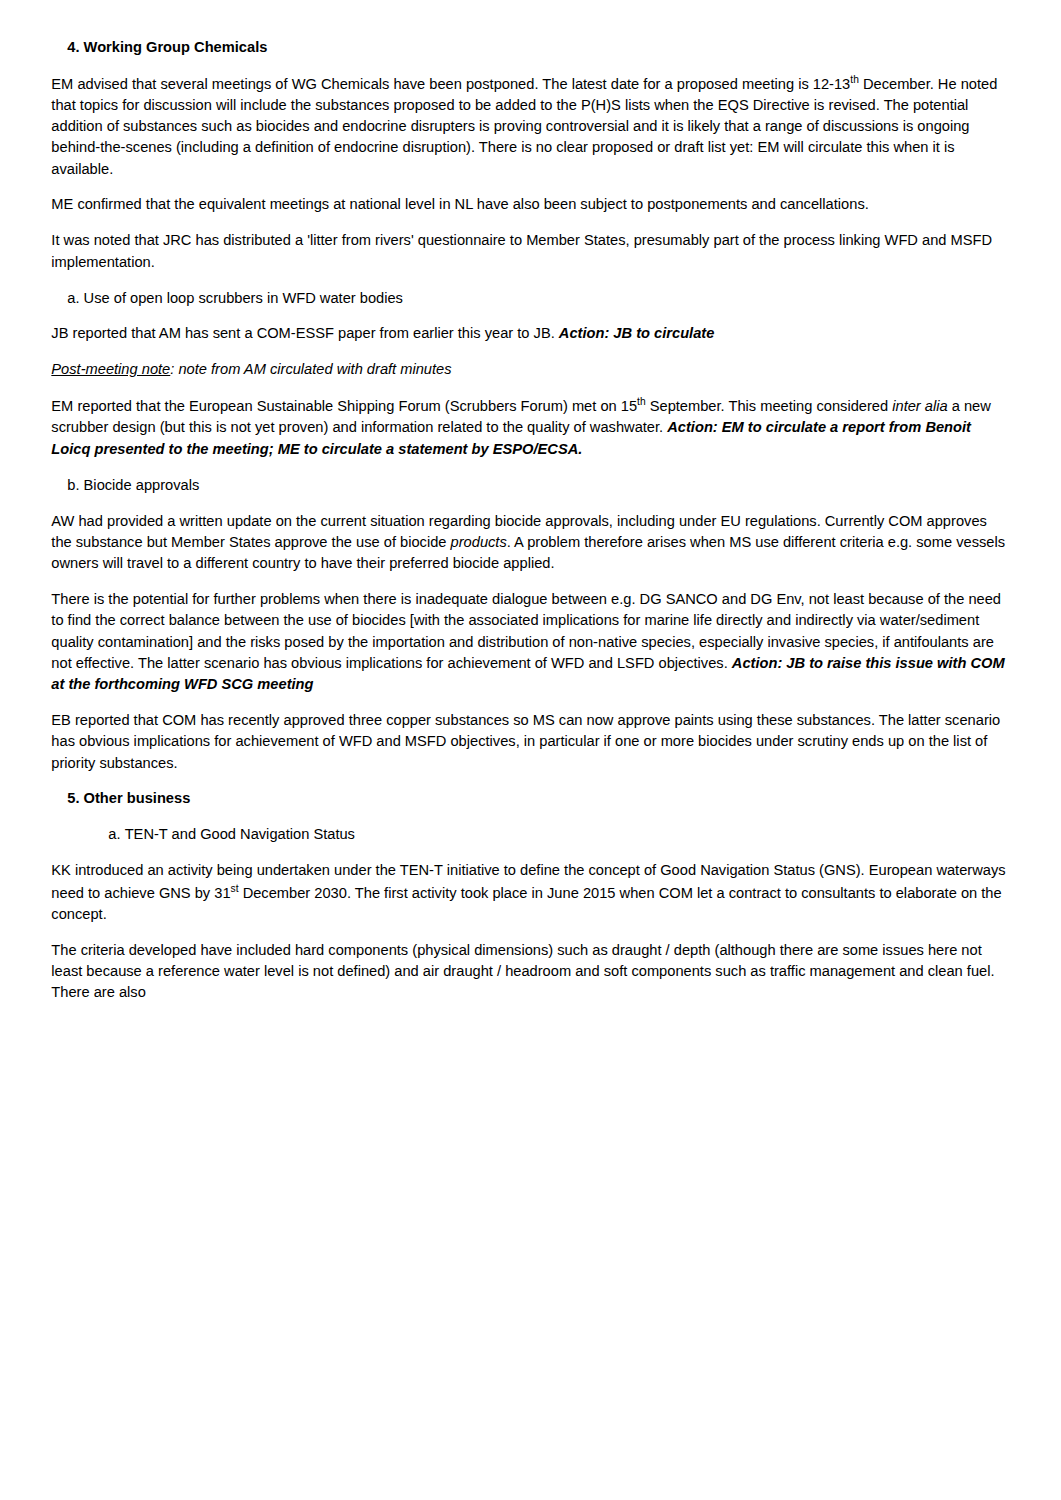Working Group Chemicals
EM advised that several meetings of WG Chemicals have been postponed. The latest date for a proposed meeting is 12-13th December. He noted that topics for discussion will include the substances proposed to be added to the P(H)S lists when the EQS Directive is revised. The potential addition of substances such as biocides and endocrine disrupters is proving controversial and it is likely that a range of discussions is ongoing behind-the-scenes (including a definition of endocrine disruption). There is no clear proposed or draft list yet: EM will circulate this when it is available.
ME confirmed that the equivalent meetings at national level in NL have also been subject to postponements and cancellations.
It was noted that JRC has distributed a 'litter from rivers' questionnaire to Member States, presumably part of the process linking WFD and MSFD implementation.
Use of open loop scrubbers in WFD water bodies
JB reported that AM has sent a COM-ESSF paper from earlier this year to JB. Action: JB to circulate
Post-meeting note: note from AM circulated with draft minutes
EM reported that the European Sustainable Shipping Forum (Scrubbers Forum) met on 15th September. This meeting considered inter alia a new scrubber design (but this is not yet proven) and information related to the quality of washwater. Action: EM to circulate a report from Benoit Loicq presented to the meeting; ME to circulate a statement by ESPO/ECSA.
Biocide approvals
AW had provided a written update on the current situation regarding biocide approvals, including under EU regulations. Currently COM approves the substance but Member States approve the use of biocide products. A problem therefore arises when MS use different criteria e.g. some vessels owners will travel to a different country to have their preferred biocide applied.
There is the potential for further problems when there is inadequate dialogue between e.g. DG SANCO and DG Env, not least because of the need to find the correct balance between the use of biocides [with the associated implications for marine life directly and indirectly via water/sediment quality contamination] and the risks posed by the importation and distribution of non-native species, especially invasive species, if antifoulants are not effective. The latter scenario has obvious implications for achievement of WFD and LSFD objectives. Action: JB to raise this issue with COM at the forthcoming WFD SCG meeting
EB reported that COM has recently approved three copper substances so MS can now approve paints using these substances. The latter scenario has obvious implications for achievement of WFD and MSFD objectives, in particular if one or more biocides under scrutiny ends up on the list of priority substances.
Other business
TEN-T and Good Navigation Status
KK introduced an activity being undertaken under the TEN-T initiative to define the concept of Good Navigation Status (GNS). European waterways need to achieve GNS by 31st December 2030. The first activity took place in June 2015 when COM let a contract to consultants to elaborate on the concept.
The criteria developed have included hard components (physical dimensions) such as draught / depth (although there are some issues here not least because a reference water level is not defined) and air draught / headroom and soft components such as traffic management and clean fuel. There are also